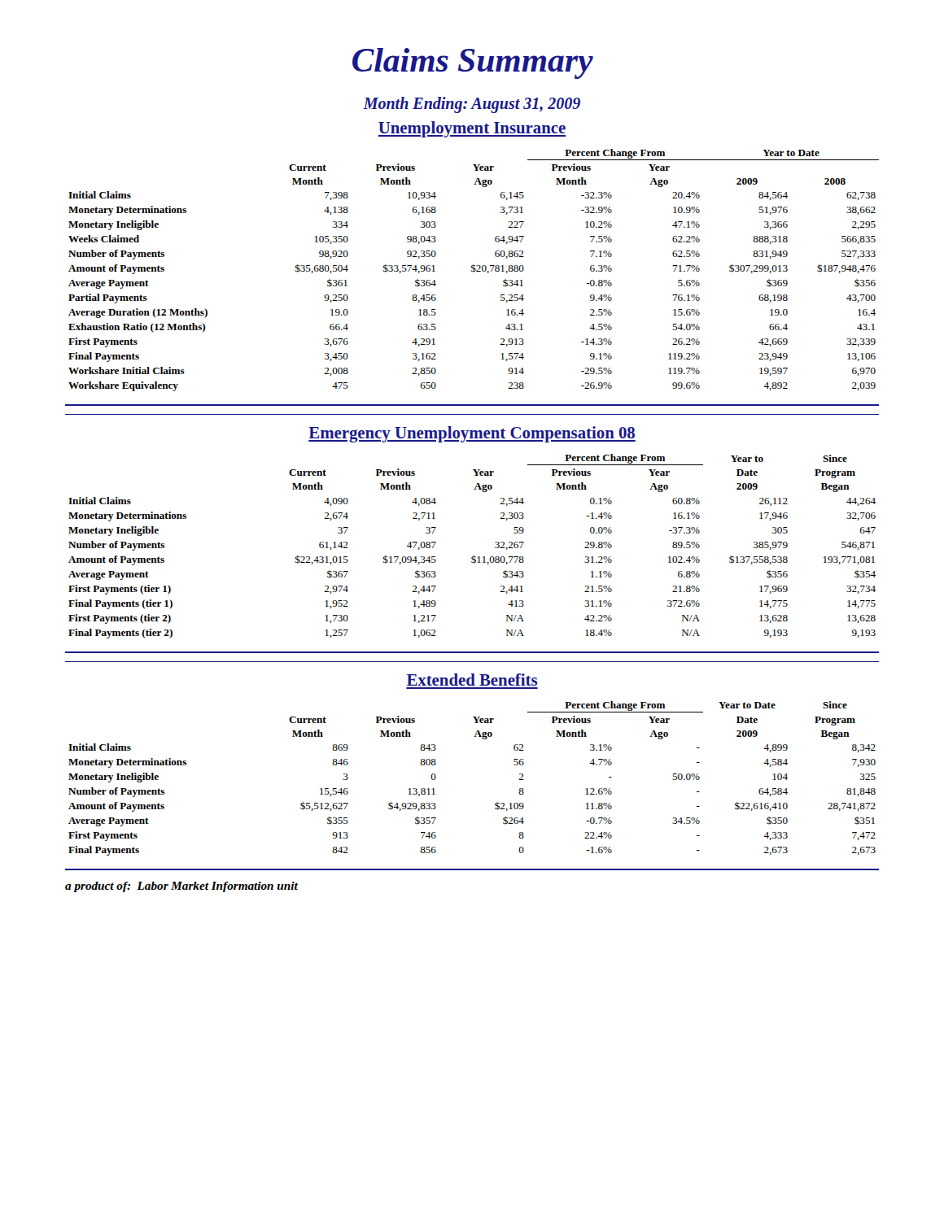Claims Summary
Month Ending: August 31, 2009
Unemployment Insurance
| | | | | Percent Change From | Year to Date |
| --- | --- | --- | --- | --- | --- |
| | Current | Previous | Year | Previous | Year | | |
| | Month | Month | Ago | Month | Ago | 2009 | 2008 |
| Initial Claims | 7,398 | 10,934 | 6,145 | -32.3% | 20.4% | 84,564 | 62,738 |
| Monetary Determinations | 4,138 | 6,168 | 3,731 | -32.9% | 10.9% | 51,976 | 38,662 |
| Monetary Ineligible | 334 | 303 | 227 | 10.2% | 47.1% | 3,366 | 2,295 |
| Weeks Claimed | 105,350 | 98,043 | 64,947 | 7.5% | 62.2% | 888,318 | 566,835 |
| Number of Payments | 98,920 | 92,350 | 60,862 | 7.1% | 62.5% | 831,949 | 527,333 |
| Amount of Payments | $35,680,504 | $33,574,961 | $20,781,880 | 6.3% | 71.7% | $307,299,013 | $187,948,476 |
| Average Payment | $361 | $364 | $341 | -0.8% | 5.6% | $369 | $356 |
| Partial Payments | 9,250 | 8,456 | 5,254 | 9.4% | 76.1% | 68,198 | 43,700 |
| Average Duration (12 Months) | 19.0 | 18.5 | 16.4 | 2.5% | 15.6% | 19.0 | 16.4 |
| Exhaustion Ratio (12 Months) | 66.4 | 63.5 | 43.1 | 4.5% | 54.0% | 66.4 | 43.1 |
| First Payments | 3,676 | 4,291 | 2,913 | -14.3% | 26.2% | 42,669 | 32,339 |
| Final Payments | 3,450 | 3,162 | 1,574 | 9.1% | 119.2% | 23,949 | 13,106 |
| Workshare Initial Claims | 2,008 | 2,850 | 914 | -29.5% | 119.7% | 19,597 | 6,970 |
| Workshare Equivalency | 475 | 650 | 238 | -26.9% | 99.6% | 4,892 | 2,039 |
Emergency Unemployment Compensation 08
| | | | | Percent Change From | Year to | Since |
| --- | --- | --- | --- | --- | --- | --- |
| | Current | Previous | Year | Previous | Year | Date | Program |
| | Month | Month | Ago | Month | Ago | 2009 | Began |
| Initial Claims | 4,090 | 4,084 | 2,544 | 0.1% | 60.8% | 26,112 | 44,264 |
| Monetary Determinations | 2,674 | 2,711 | 2,303 | -1.4% | 16.1% | 17,946 | 32,706 |
| Monetary Ineligible | 37 | 37 | 59 | 0.0% | -37.3% | 305 | 647 |
| Number of Payments | 61,142 | 47,087 | 32,267 | 29.8% | 89.5% | 385,979 | 546,871 |
| Amount of Payments | $22,431,015 | $17,094,345 | $11,080,778 | 31.2% | 102.4% | $137,558,538 | 193,771,081 |
| Average Payment | $367 | $363 | $343 | 1.1% | 6.8% | $356 | $354 |
| First Payments (tier 1) | 2,974 | 2,447 | 2,441 | 21.5% | 21.8% | 17,969 | 32,734 |
| Final Payments (tier 1) | 1,952 | 1,489 | 413 | 31.1% | 372.6% | 14,775 | 14,775 |
| First Payments (tier 2) | 1,730 | 1,217 | N/A | 42.2% | N/A | 13,628 | 13,628 |
| Final Payments (tier 2) | 1,257 | 1,062 | N/A | 18.4% | N/A | 9,193 | 9,193 |
Extended Benefits
| | | | | Percent Change From | Year to Date | Since |
| --- | --- | --- | --- | --- | --- | --- |
| | Current | Previous | Year | Previous | Year | Date | Program |
| | Month | Month | Ago | Month | Ago | 2009 | Began |
| Initial Claims | 869 | 843 | 62 | 3.1% | - | 4,899 | 8,342 |
| Monetary Determinations | 846 | 808 | 56 | 4.7% | - | 4,584 | 7,930 |
| Monetary Ineligible | 3 | 0 | 2 | - | 50.0% | 104 | 325 |
| Number of Payments | 15,546 | 13,811 | 8 | 12.6% | - | 64,584 | 81,848 |
| Amount of Payments | $5,512,627 | $4,929,833 | $2,109 | 11.8% | - | $22,616,410 | 28,741,872 |
| Average Payment | $355 | $357 | $264 | -0.7% | 34.5% | $350 | $351 |
| First Payments | 913 | 746 | 8 | 22.4% | - | 4,333 | 7,472 |
| Final Payments | 842 | 856 | 0 | -1.6% | - | 2,673 | 2,673 |
a product of: Labor Market Information unit